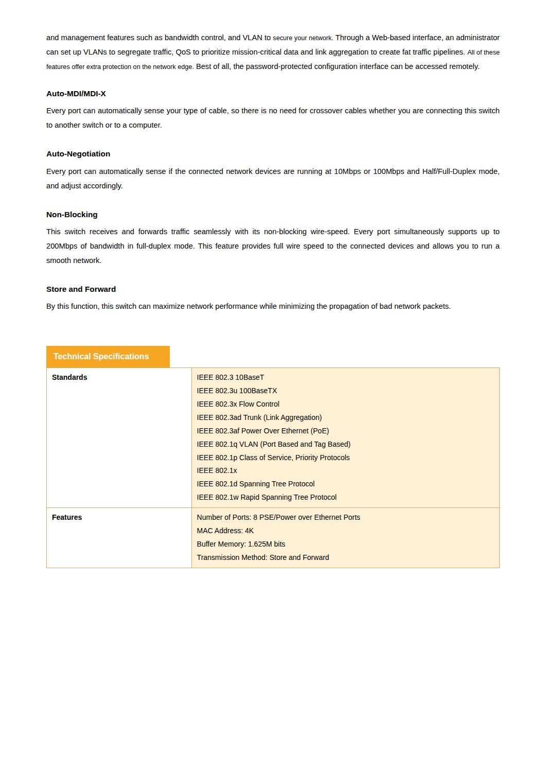and management features such as bandwidth control, and VLAN to secure your network. Through a Web-based interface, an administrator can set up VLANs to segregate traffic, QoS to prioritize mission-critical data and link aggregation to create fat traffic pipelines. All of these features offer extra protection on the network edge. Best of all, the password-protected configuration interface can be accessed remotely.
Auto-MDI/MDI-X
Every port can automatically sense your type of cable, so there is no need for crossover cables whether you are connecting this switch to another switch or to a computer.
Auto-Negotiation
Every port can automatically sense if the connected network devices are running at 10Mbps or 100Mbps and Half/Full-Duplex mode, and adjust accordingly.
Non-Blocking
This switch receives and forwards traffic seamlessly with its non-blocking wire-speed. Every port simultaneously supports up to 200Mbps of bandwidth in full-duplex mode. This feature provides full wire speed to the connected devices and allows you to run a smooth network.
Store and Forward
By this function, this switch can maximize network performance while minimizing the propagation of bad network packets.
Technical Specifications
| Standards | IEEE 802.3 10BaseT IEEE 802.3u 100BaseTX IEEE 802.3x Flow Control IEEE 802.3ad Trunk (Link Aggregation) IEEE 802.3af Power Over Ethernet (PoE) IEEE 802.1q VLAN (Port Based and Tag Based) IEEE 802.1p Class of Service, Priority Protocols IEEE 802.1x IEEE 802.1d Spanning Tree Protocol IEEE 802.1w Rapid Spanning Tree Protocol |
| Features | Number of Ports: 8 PSE/Power over Ethernet Ports MAC Address: 4K Buffer Memory: 1.625M bits Transmission Method: Store and Forward |